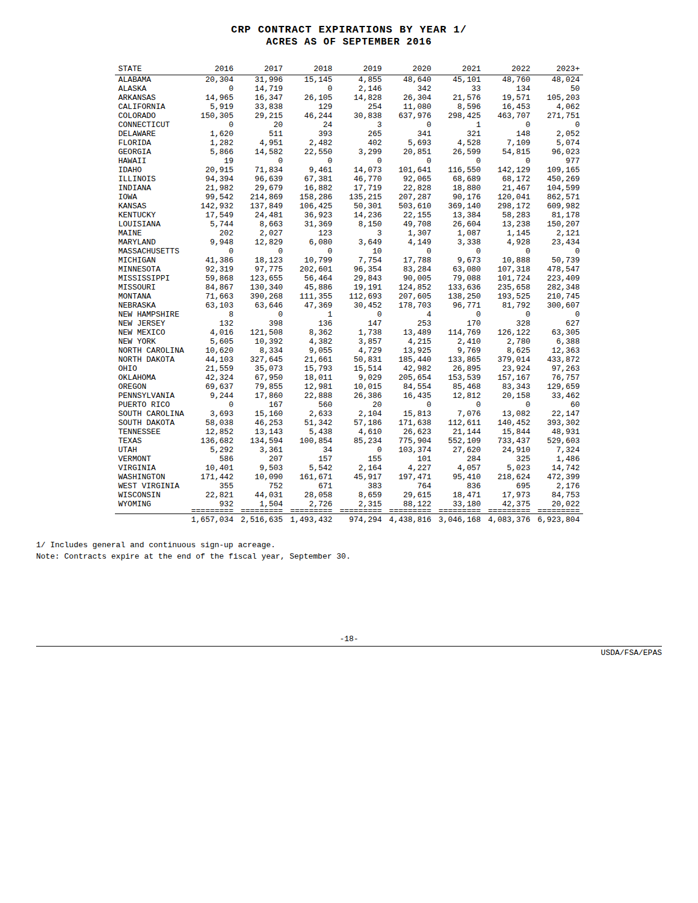CRP CONTRACT EXPIRATIONS BY YEAR 1/
ACRES AS OF SEPTEMBER 2016
| STATE | 2016 | 2017 | 2018 | 2019 | 2020 | 2021 | 2022 | 2023+ |
| --- | --- | --- | --- | --- | --- | --- | --- | --- |
| ALABAMA | 20,304 | 31,996 | 15,145 | 4,855 | 48,640 | 45,101 | 48,760 | 48,024 |
| ALASKA | 0 | 14,719 | 0 | 2,146 | 342 | 33 | 134 | 50 |
| ARKANSAS | 14,965 | 16,347 | 26,105 | 14,828 | 26,304 | 21,576 | 19,571 | 105,203 |
| CALIFORNIA | 5,919 | 33,838 | 129 | 254 | 11,080 | 8,596 | 16,453 | 4,062 |
| COLORADO | 150,305 | 29,215 | 46,244 | 30,838 | 637,976 | 298,425 | 463,707 | 271,751 |
| CONNECTICUT | 0 | 20 | 24 | 3 | 0 | 1 | 0 | 0 |
| DELAWARE | 1,620 | 511 | 393 | 265 | 341 | 321 | 148 | 2,052 |
| FLORIDA | 1,282 | 4,951 | 2,482 | 402 | 5,693 | 4,528 | 7,109 | 5,074 |
| GEORGIA | 5,866 | 14,582 | 22,550 | 3,299 | 20,851 | 26,599 | 54,815 | 96,023 |
| HAWAII | 19 | 0 | 0 | 0 | 0 | 0 | 0 | 977 |
| IDAHO | 20,915 | 71,834 | 9,461 | 14,073 | 101,641 | 116,550 | 142,129 | 109,165 |
| ILLINOIS | 94,394 | 96,639 | 67,381 | 46,770 | 92,065 | 68,689 | 68,172 | 450,269 |
| INDIANA | 21,982 | 29,679 | 16,882 | 17,719 | 22,828 | 18,880 | 21,467 | 104,599 |
| IOWA | 99,542 | 214,869 | 158,286 | 135,215 | 207,287 | 90,176 | 120,041 | 862,571 |
| KANSAS | 142,932 | 137,849 | 106,425 | 50,301 | 503,610 | 369,140 | 298,172 | 609,982 |
| KENTUCKY | 17,549 | 24,481 | 36,923 | 14,236 | 22,155 | 13,384 | 58,283 | 81,178 |
| LOUISIANA | 5,744 | 8,663 | 31,369 | 8,150 | 49,708 | 26,604 | 13,238 | 150,207 |
| MAINE | 202 | 2,027 | 123 | 3 | 1,307 | 1,087 | 1,145 | 2,121 |
| MARYLAND | 9,948 | 12,829 | 6,080 | 3,649 | 4,149 | 3,338 | 4,928 | 23,434 |
| MASSACHUSETTS | 0 | 0 | 0 | 10 | 0 | 0 | 0 | 0 |
| MICHIGAN | 41,386 | 18,123 | 10,799 | 7,754 | 17,788 | 9,673 | 10,888 | 50,739 |
| MINNESOTA | 92,319 | 97,775 | 202,601 | 96,354 | 83,284 | 63,080 | 107,318 | 478,547 |
| MISSISSIPPI | 59,868 | 123,655 | 56,464 | 29,843 | 90,005 | 79,088 | 101,724 | 223,409 |
| MISSOURI | 84,867 | 130,340 | 45,886 | 19,191 | 124,852 | 133,636 | 235,658 | 282,348 |
| MONTANA | 71,663 | 390,268 | 111,355 | 112,693 | 207,605 | 138,250 | 193,525 | 210,745 |
| NEBRASKA | 63,103 | 63,646 | 47,369 | 30,452 | 178,703 | 96,771 | 81,792 | 300,607 |
| NEW HAMPSHIRE | 8 | 0 | 1 | 0 | 4 | 0 | 0 | 0 |
| NEW JERSEY | 132 | 398 | 136 | 147 | 253 | 170 | 328 | 627 |
| NEW MEXICO | 4,016 | 121,508 | 8,362 | 1,738 | 13,489 | 114,769 | 126,122 | 63,305 |
| NEW YORK | 5,605 | 10,392 | 4,382 | 3,857 | 4,215 | 2,410 | 2,780 | 6,388 |
| NORTH CAROLINA | 10,620 | 8,334 | 9,055 | 4,729 | 13,925 | 9,769 | 8,625 | 12,363 |
| NORTH DAKOTA | 44,103 | 327,645 | 21,661 | 50,831 | 185,440 | 133,865 | 379,014 | 433,872 |
| OHIO | 21,559 | 35,073 | 15,793 | 15,514 | 42,982 | 26,895 | 23,924 | 97,263 |
| OKLAHOMA | 42,324 | 67,950 | 18,011 | 9,029 | 205,654 | 153,539 | 157,167 | 76,757 |
| OREGON | 69,637 | 79,855 | 12,981 | 10,015 | 84,554 | 85,468 | 83,343 | 129,659 |
| PENNSYLVANIA | 9,244 | 17,860 | 22,888 | 26,386 | 16,435 | 12,812 | 20,158 | 33,462 |
| PUERTO RICO | 0 | 167 | 560 | 20 | 0 | 0 | 0 | 60 |
| SOUTH CAROLINA | 3,693 | 15,160 | 2,633 | 2,104 | 15,813 | 7,076 | 13,082 | 22,147 |
| SOUTH DAKOTA | 58,038 | 46,253 | 51,342 | 57,186 | 171,638 | 112,611 | 140,452 | 393,302 |
| TENNESSEE | 12,852 | 13,143 | 5,438 | 4,610 | 26,623 | 21,144 | 15,844 | 48,931 |
| TEXAS | 136,682 | 134,594 | 100,854 | 85,234 | 775,904 | 552,109 | 733,437 | 529,603 |
| UTAH | 5,292 | 3,361 | 34 | 0 | 103,374 | 27,620 | 24,910 | 7,324 |
| VERMONT | 586 | 207 | 157 | 155 | 101 | 284 | 325 | 1,486 |
| VIRGINIA | 10,401 | 9,503 | 5,542 | 2,164 | 4,227 | 4,057 | 5,023 | 14,742 |
| WASHINGTON | 171,442 | 10,090 | 161,671 | 45,917 | 197,471 | 95,410 | 218,624 | 472,399 |
| WEST VIRGINIA | 355 | 752 | 671 | 383 | 764 | 836 | 695 | 2,176 |
| WISCONSIN | 22,821 | 44,031 | 28,058 | 8,659 | 29,615 | 18,471 | 17,973 | 84,753 |
| WYOMING | 932 | 1,504 | 2,726 | 2,315 | 88,122 | 33,180 | 42,375 | 20,022 |
| | ========= | ========= | ========= | ========= | ========= | ========= | ========= | ========= |
| | 1,657,034 | 2,516,635 | 1,493,432 | 974,294 | 4,438,816 | 3,046,168 | 4,083,376 | 6,923,804 |
1/ Includes general and continuous sign-up acreage.
Note: Contracts expire at the end of the fiscal year, September 30.
-18-
USDA/FSA/EPAS